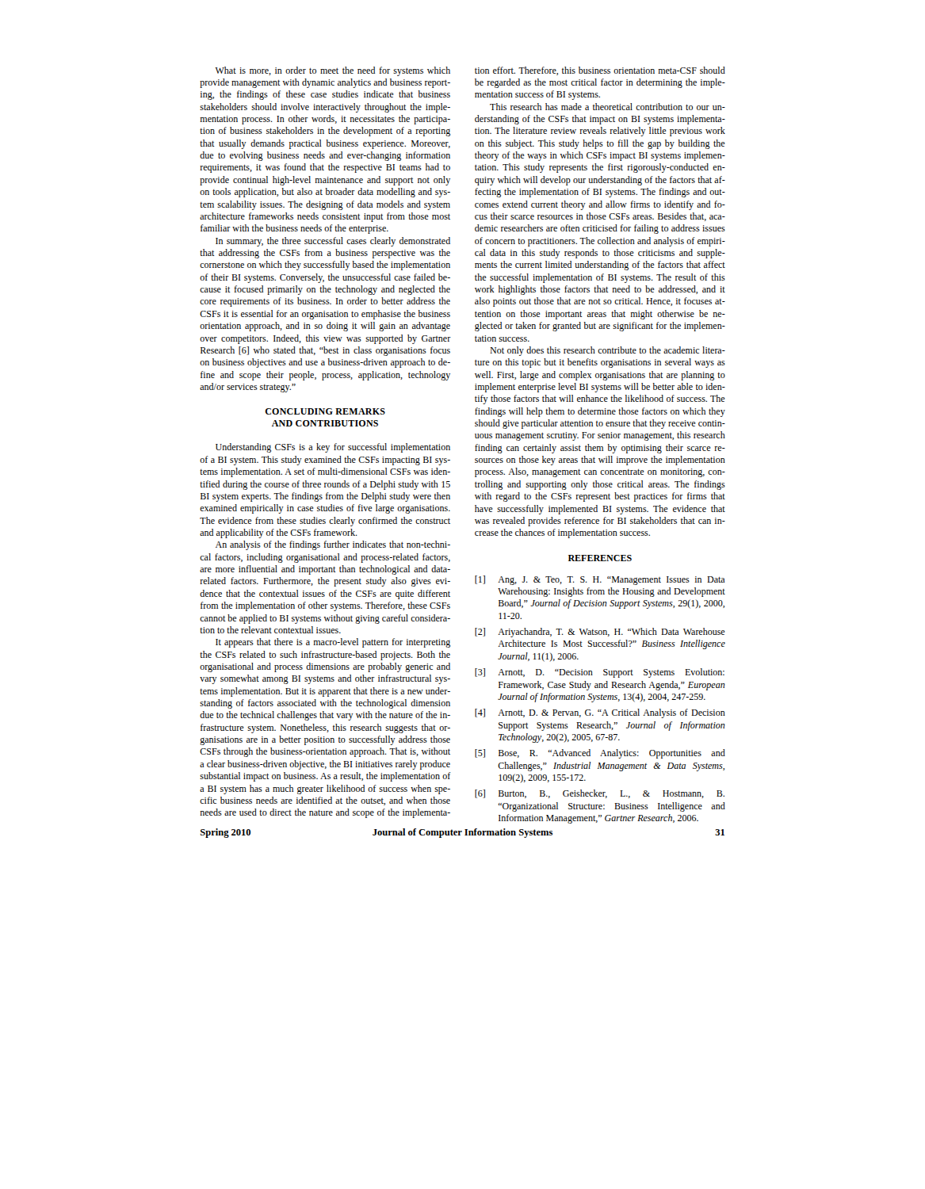What is more, in order to meet the need for systems which provide management with dynamic analytics and business reporting, the findings of these case studies indicate that business stakeholders should involve interactively throughout the implementation process. In other words, it necessitates the participation of business stakeholders in the development of a reporting that usually demands practical business experience. Moreover, due to evolving business needs and ever-changing information requirements, it was found that the respective BI teams had to provide continual high-level maintenance and support not only on tools application, but also at broader data modelling and system scalability issues. The designing of data models and system architecture frameworks needs consistent input from those most familiar with the business needs of the enterprise.
In summary, the three successful cases clearly demonstrated that addressing the CSFs from a business perspective was the cornerstone on which they successfully based the implementation of their BI systems. Conversely, the unsuccessful case failed because it focused primarily on the technology and neglected the core requirements of its business. In order to better address the CSFs it is essential for an organisation to emphasise the business orientation approach, and in so doing it will gain an advantage over competitors. Indeed, this view was supported by Gartner Research [6] who stated that, “best in class organisations focus on business objectives and use a business-driven approach to define and scope their people, process, application, technology and/or services strategy.”
Concluding Remarks
and Contributions
Understanding CSFs is a key for successful implementation of a BI system. This study examined the CSFs impacting BI systems implementation. A set of multi-dimensional CSFs was identified during the course of three rounds of a Delphi study with 15 BI system experts. The findings from the Delphi study were then examined empirically in case studies of five large organisations. The evidence from these studies clearly confirmed the construct and applicability of the CSFs framework.
An analysis of the findings further indicates that non-technical factors, including organisational and process-related factors, are more influential and important than technological and data-related factors. Furthermore, the present study also gives evidence that the contextual issues of the CSFs are quite different from the implementation of other systems. Therefore, these CSFs cannot be applied to BI systems without giving careful consideration to the relevant contextual issues.
It appears that there is a macro-level pattern for interpreting the CSFs related to such infrastructure-based projects. Both the organisational and process dimensions are probably generic and vary somewhat among BI systems and other infrastructural systems implementation. But it is apparent that there is a new understanding of factors associated with the technological dimension due to the technical challenges that vary with the nature of the infrastructure system. Nonetheless, this research suggests that organisations are in a better position to successfully address those CSFs through the business-orientation approach. That is, without a clear business-driven objective, the BI initiatives rarely produce substantial impact on business. As a result, the implementation of a BI system has a much greater likelihood of success when specific business needs are identified at the outset, and when those needs are used to direct the nature and scope of the implementation effort. Therefore, this business orientation meta-CSF should be regarded as the most critical factor in determining the implementation success of BI systems.
This research has made a theoretical contribution to our understanding of the CSFs that impact on BI systems implementation. The literature review reveals relatively little previous work on this subject. This study helps to fill the gap by building the theory of the ways in which CSFs impact BI systems implementation. This study represents the first rigorously-conducted enquiry which will develop our understanding of the factors that affecting the implementation of BI systems. The findings and outcomes extend current theory and allow firms to identify and focus their scarce resources in those CSFs areas. Besides that, academic researchers are often criticised for failing to address issues of concern to practitioners. The collection and analysis of empirical data in this study responds to those criticisms and supplements the current limited understanding of the factors that affect the successful implementation of BI systems. The result of this work highlights those factors that need to be addressed, and it also points out those that are not so critical. Hence, it focuses attention on those important areas that might otherwise be neglected or taken for granted but are significant for the implementation success.
Not only does this research contribute to the academic literature on this topic but it benefits organisations in several ways as well. First, large and complex organisations that are planning to implement enterprise level BI systems will be better able to identify those factors that will enhance the likelihood of success. The findings will help them to determine those factors on which they should give particular attention to ensure that they receive continuous management scrutiny. For senior management, this research finding can certainly assist them by optimising their scarce resources on those key areas that will improve the implementation process. Also, management can concentrate on monitoring, controlling and supporting only those critical areas. The findings with regard to the CSFs represent best practices for firms that have successfully implemented BI systems. The evidence that was revealed provides reference for BI stakeholders that can increase the chances of implementation success.
References
[1] Ang, J. & Teo, T. S. H. “Management Issues in Data Warehousing: Insights from the Housing and Development Board,” Journal of Decision Support Systems, 29(1), 2000, 11-20.
[2] Ariyachandra, T. & Watson, H. “Which Data Warehouse Architecture Is Most Successful?” Business Intelligence Journal, 11(1), 2006.
[3] Arnott, D. “Decision Support Systems Evolution: Framework, Case Study and Research Agenda,” European Journal of Information Systems, 13(4), 2004, 247-259.
[4] Arnott, D. & Pervan, G. “A Critical Analysis of Decision Support Systems Research,” Journal of Information Technology, 20(2), 2005, 67-87.
[5] Bose, R. “Advanced Analytics: Opportunities and Challenges,” Industrial Management & Data Systems, 109(2), 2009, 155-172.
[6] Burton, B., Geishecker, L., & Hostmann, B. “Organizational Structure: Business Intelligence and Information Management,” Gartner Research, 2006.
Spring 2010
Journal of Computer Information Systems
31